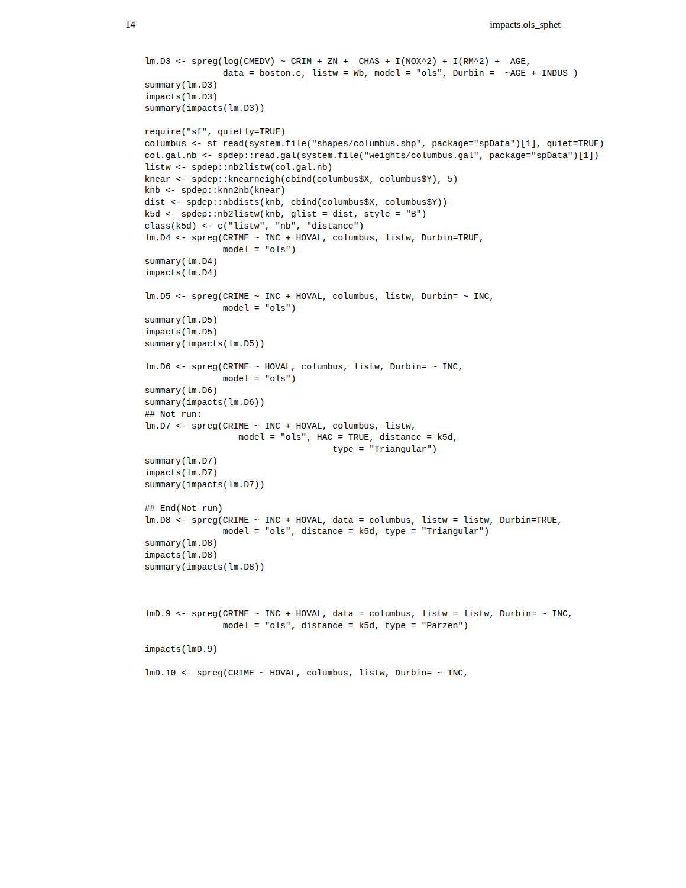14 impacts.ols_sphet
lm.D3 <- spreg(log(CMEDV) ~ CRIM + ZN +  CHAS + I(NOX^2) + I(RM^2) +  AGE,
               data = boston.c, listw = Wb, model = "ols", Durbin =  ~AGE + INDUS )
summary(lm.D3)
impacts(lm.D3)
summary(impacts(lm.D3))

require("sf", quietly=TRUE)
columbus <- st_read(system.file("shapes/columbus.shp", package="spData")[1], quiet=TRUE)
col.gal.nb <- spdep::read.gal(system.file("weights/columbus.gal", package="spData")[1])
listw <- spdep::nb2listw(col.gal.nb)
knear <- spdep::knearneigh(cbind(columbus$X, columbus$Y), 5)
knb <- spdep::knn2nb(knear)
dist <- spdep::nbdists(knb, cbind(columbus$X, columbus$Y))
k5d <- spdep::nb2listw(knb, glist = dist, style = "B")
class(k5d) <- c("listw", "nb", "distance")
lm.D4 <- spreg(CRIME ~ INC + HOVAL, columbus, listw, Durbin=TRUE,
               model = "ols")
summary(lm.D4)
impacts(lm.D4)

lm.D5 <- spreg(CRIME ~ INC + HOVAL, columbus, listw, Durbin= ~ INC,
               model = "ols")
summary(lm.D5)
impacts(lm.D5)
summary(impacts(lm.D5))

lm.D6 <- spreg(CRIME ~ HOVAL, columbus, listw, Durbin= ~ INC,
               model = "ols")
summary(lm.D6)
summary(impacts(lm.D6))
## Not run:
lm.D7 <- spreg(CRIME ~ INC + HOVAL, columbus, listw,
                  model = "ols", HAC = TRUE, distance = k5d,
                                    type = "Triangular")
summary(lm.D7)
impacts(lm.D7)
summary(impacts(lm.D7))

## End(Not run)
lm.D8 <- spreg(CRIME ~ INC + HOVAL, data = columbus, listw = listw, Durbin=TRUE,
               model = "ols", distance = k5d, type = "Triangular")
summary(lm.D8)
impacts(lm.D8)
summary(impacts(lm.D8))



lmD.9 <- spreg(CRIME ~ INC + HOVAL, data = columbus, listw = listw, Durbin= ~ INC,
               model = "ols", distance = k5d, type = "Parzen")

impacts(lmD.9)

lmD.10 <- spreg(CRIME ~ HOVAL, columbus, listw, Durbin= ~ INC,